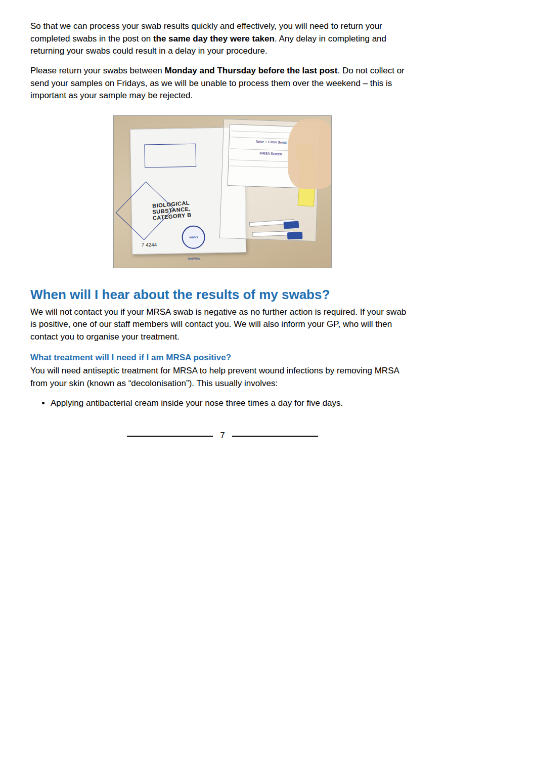So that we can process your swab results quickly and effectively, you will need to return your completed swabs in the post on the same day they were taken. Any delay in completing and returning your swabs could result in a delay in your procedure.
Please return your swabs between Monday and Thursday before the last post. Do not collect or send your samples on Fridays, as we will be unable to process them over the weekend – this is important as your sample may be rejected.
BIOLOGICAL
SUBSTANCE,
CATEGORY B
KING'S HOSPITAL
7 4244
Nose + Groin Swab
MRSA Screen
When will I hear about the results of my swabs?
We will not contact you if your MRSA swab is negative as no further action is required. If your swab is positive, one of our staff members will contact you. We will also inform your GP, who will then contact you to organise your treatment.
What treatment will I need if I am MRSA positive?
You will need antiseptic treatment for MRSA to help prevent wound infections by removing MRSA from your skin (known as “decolonisation”). This usually involves:
Applying antibacterial cream inside your nose three times a day for five days.
7